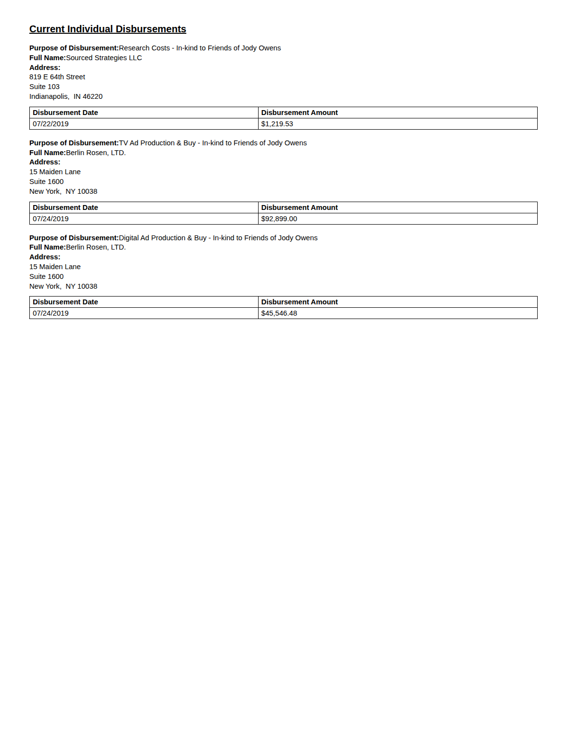Current Individual Disbursements
Purpose of Disbursement: Research Costs - In-kind to Friends of Jody Owens
Full Name: Sourced Strategies LLC
Address:
819 E 64th Street
Suite 103
Indianapolis, IN 46220
| Disbursement Date | Disbursement Amount |
| --- | --- |
| 07/22/2019 | $1,219.53 |
Purpose of Disbursement: TV Ad Production & Buy - In-kind to Friends of Jody Owens
Full Name: Berlin Rosen, LTD.
Address:
15 Maiden Lane
Suite 1600
New York, NY 10038
| Disbursement Date | Disbursement Amount |
| --- | --- |
| 07/24/2019 | $92,899.00 |
Purpose of Disbursement: Digital Ad Production & Buy - In-kind to Friends of Jody Owens
Full Name: Berlin Rosen, LTD.
Address:
15 Maiden Lane
Suite 1600
New York, NY 10038
| Disbursement Date | Disbursement Amount |
| --- | --- |
| 07/24/2019 | $45,546.48 |